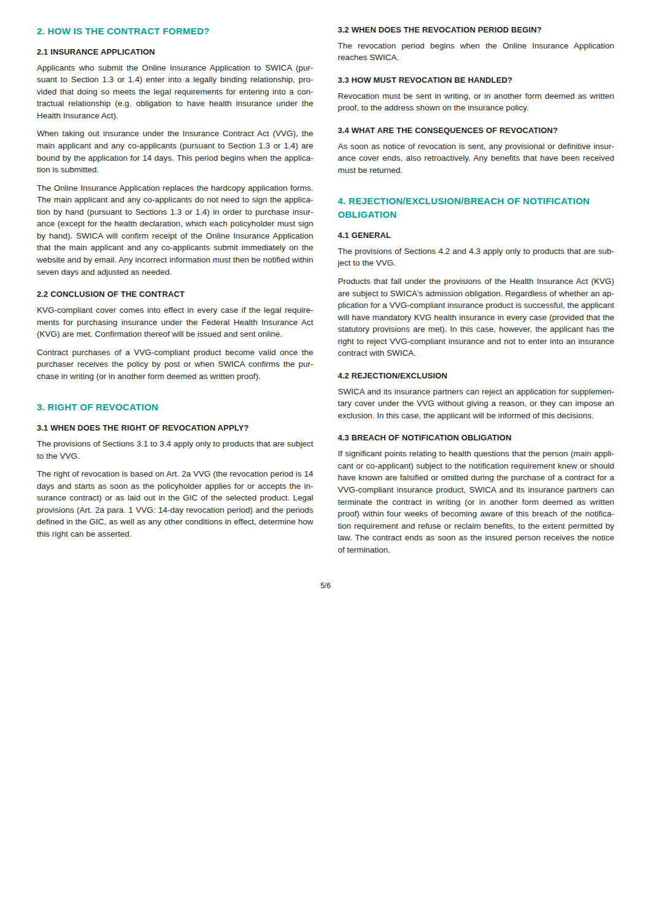2. HOW IS THE CONTRACT FORMED?
2.1 INSURANCE APPLICATION
Applicants who submit the Online Insurance Application to SWICA (pursuant to Section 1.3 or 1.4) enter into a legally binding relationship, provided that doing so meets the legal requirements for entering into a contractual relationship (e.g. obligation to have health insurance under the Health Insurance Act).
When taking out insurance under the Insurance Contract Act (VVG), the main applicant and any co-applicants (pursuant to Section 1.3 or 1.4) are bound by the application for 14 days. This period begins when the application is submitted.
The Online Insurance Application replaces the hardcopy application forms. The main applicant and any co-applicants do not need to sign the application by hand (pursuant to Sections 1.3 or 1.4) in order to purchase insurance (except for the health declaration, which each policyholder must sign by hand). SWICA will confirm receipt of the Online Insurance Application that the main applicant and any co-applicants submit immediately on the website and by email. Any incorrect information must then be notified within seven days and adjusted as needed.
2.2 CONCLUSION OF THE CONTRACT
KVG-compliant cover comes into effect in every case if the legal requirements for purchasing insurance under the Federal Health Insurance Act (KVG) are met. Confirmation thereof will be issued and sent online.
Contract purchases of a VVG-compliant product become valid once the purchaser receives the policy by post or when SWICA confirms the purchase in writing (or in another form deemed as written proof).
3. RIGHT OF REVOCATION
3.1 WHEN DOES THE RIGHT OF REVOCATION APPLY?
The provisions of Sections 3.1 to 3.4 apply only to products that are subject to the VVG.
The right of revocation is based on Art. 2a VVG (the revocation period is 14 days and starts as soon as the policyholder applies for or accepts the insurance contract) or as laid out in the GIC of the selected product. Legal provisions (Art. 2a para. 1 VVG: 14-day revocation period) and the periods defined in the GIC, as well as any other conditions in effect, determine how this right can be asserted.
3.2 WHEN DOES THE REVOCATION PERIOD BEGIN?
The revocation period begins when the Online Insurance Application reaches SWICA.
3.3 HOW MUST REVOCATION BE HANDLED?
Revocation must be sent in writing, or in another form deemed as written proof, to the address shown on the insurance policy.
3.4 WHAT ARE THE CONSEQUENCES OF REVOCATION?
As soon as notice of revocation is sent, any provisional or definitive insurance cover ends, also retroactively. Any benefits that have been received must be returned.
4. REJECTION/EXCLUSION/BREACH OF NOTIFICATION OBLIGATION
4.1 GENERAL
The provisions of Sections 4.2 and 4.3 apply only to products that are subject to the VVG.
Products that fall under the provisions of the Health Insurance Act (KVG) are subject to SWICA's admission obligation. Regardless of whether an application for a VVG-compliant insurance product is successful, the applicant will have mandatory KVG health insurance in every case (provided that the statutory provisions are met). In this case, however, the applicant has the right to reject VVG-compliant insurance and not to enter into an insurance contract with SWICA.
4.2 REJECTION/EXCLUSION
SWICA and its insurance partners can reject an application for supplementary cover under the VVG without giving a reason, or they can impose an exclusion. In this case, the applicant will be informed of this decisions.
4.3 BREACH OF NOTIFICATION OBLIGATION
If significant points relating to health questions that the person (main applicant or co-applicant) subject to the notification requirement knew or should have known are falsified or omitted during the purchase of a contract for a VVG-compliant insurance product, SWICA and its insurance partners can terminate the contract in writing (or in another form deemed as written proof) within four weeks of becoming aware of this breach of the notification requirement and refuse or reclaim benefits, to the extent permitted by law. The contract ends as soon as the insured person receives the notice of termination.
5/6